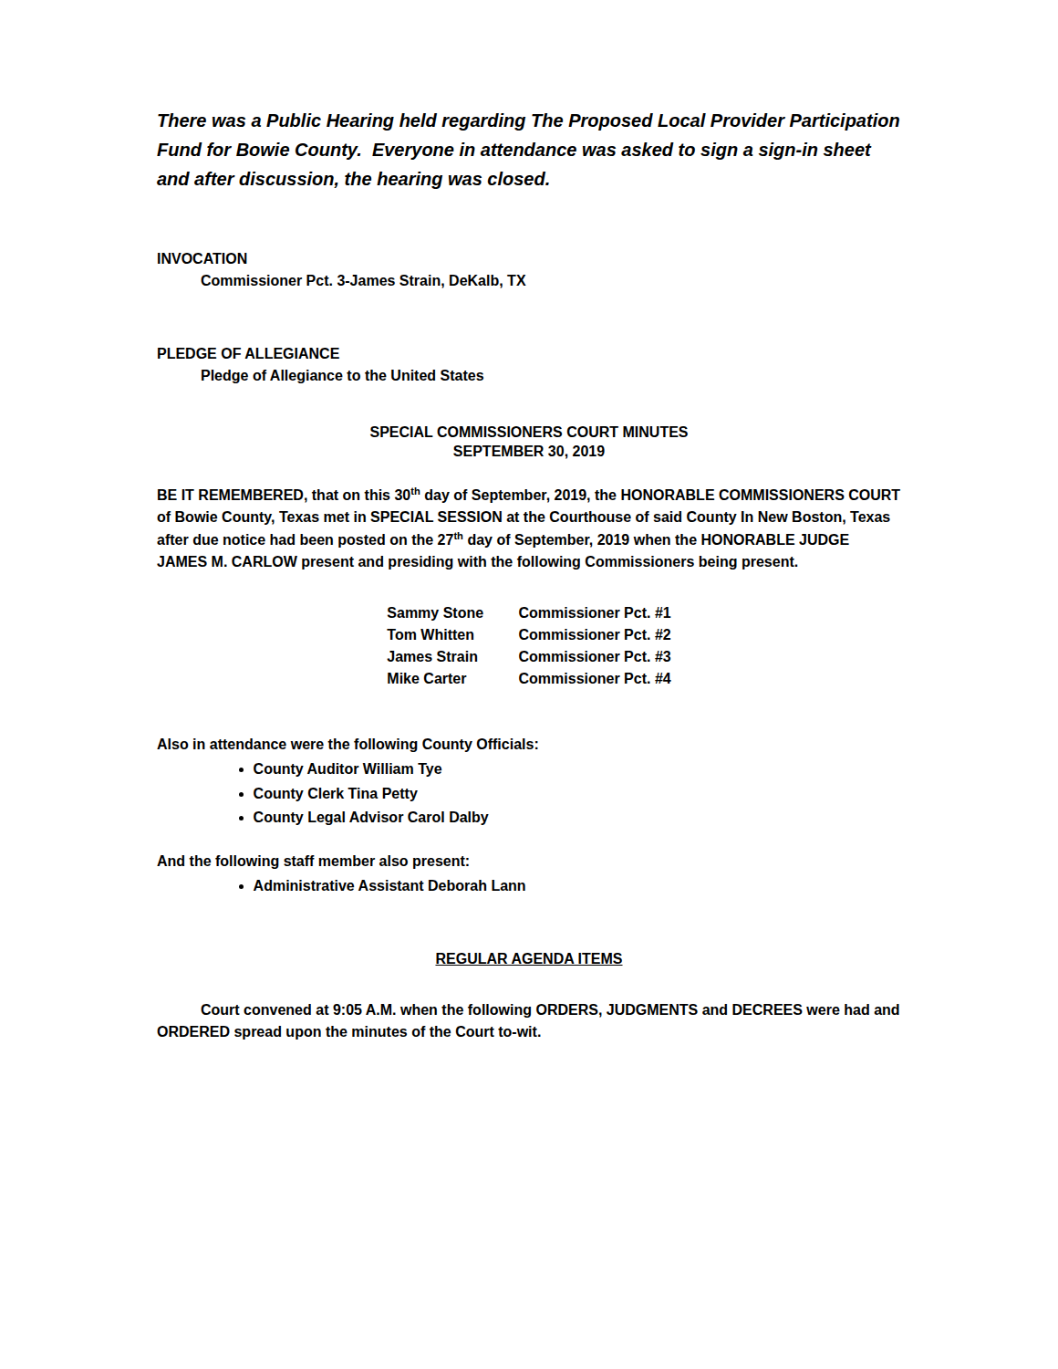There was a Public Hearing held regarding The Proposed Local Provider Participation Fund for Bowie County. Everyone in attendance was asked to sign a sign-in sheet and after discussion, the hearing was closed.
INVOCATION
Commissioner Pct. 3-James Strain, DeKalb, TX
PLEDGE OF ALLEGIANCE
Pledge of Allegiance to the United States
SPECIAL COMMISSIONERS COURT MINUTES
SEPTEMBER 30, 2019
BE IT REMEMBERED, that on this 30th day of September, 2019, the HONORABLE COMMISSIONERS COURT of Bowie County, Texas met in SPECIAL SESSION at the Courthouse of said County In New Boston, Texas after due notice had been posted on the 27th day of September, 2019 when the HONORABLE JUDGE JAMES M. CARLOW present and presiding with the following Commissioners being present.
| Sammy Stone | Commissioner Pct. #1 |
| Tom Whitten | Commissioner Pct. #2 |
| James Strain | Commissioner Pct. #3 |
| Mike Carter | Commissioner Pct. #4 |
Also in attendance were the following County Officials:
County Auditor William Tye
County Clerk Tina Petty
County Legal Advisor Carol Dalby
And the following staff member also present:
Administrative Assistant Deborah Lann
REGULAR AGENDA ITEMS
Court convened at 9:05 A.M. when the following ORDERS, JUDGMENTS and DECREES were had and ORDERED spread upon the minutes of the Court to-wit.